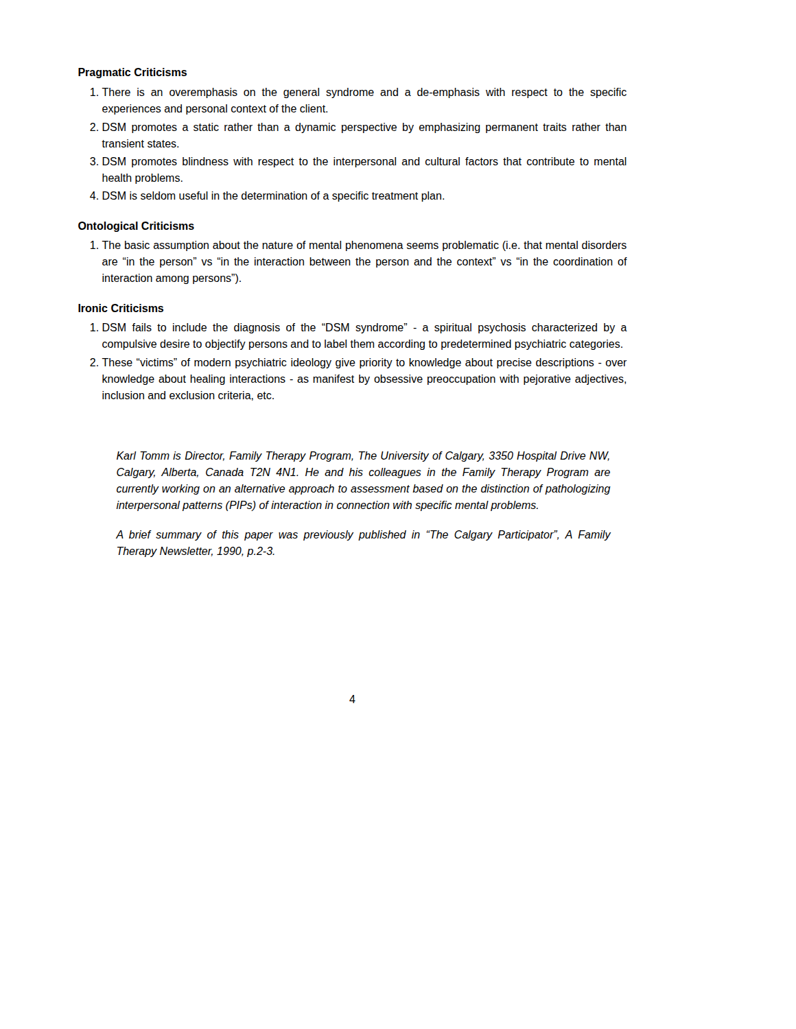Pragmatic Criticisms
There is an overemphasis on the general syndrome and a de-emphasis with respect to the specific experiences and personal context of the client.
DSM promotes a static rather than a dynamic perspective by emphasizing permanent traits rather than transient states.
DSM promotes blindness with respect to the interpersonal and cultural factors that contribute to mental health problems.
DSM is seldom useful in the determination of a specific treatment plan.
Ontological Criticisms
The basic assumption about the nature of mental phenomena seems problematic (i.e. that mental disorders are “in the person” vs “in the interaction between the person and the context” vs “in the coordination of interaction among persons”).
Ironic Criticisms
DSM fails to include the diagnosis of the “DSM syndrome” - a spiritual psychosis characterized by a compulsive desire to objectify persons and to label them according to predetermined psychiatric categories.
These “victims” of modern psychiatric ideology give priority to knowledge about precise descriptions - over knowledge about healing interactions - as manifest by obsessive preoccupation with pejorative adjectives, inclusion and exclusion criteria, etc.
Karl Tomm is Director, Family Therapy Program, The University of Calgary, 3350 Hospital Drive NW, Calgary, Alberta, Canada T2N 4N1. He and his colleagues in the Family Therapy Program are currently working on an alternative approach to assessment based on the distinction of pathologizing interpersonal patterns (PIPs) of interaction in connection with specific mental problems.
A brief summary of this paper was previously published in “The Calgary Participator”, A Family Therapy Newsletter, 1990, p.2-3.
4